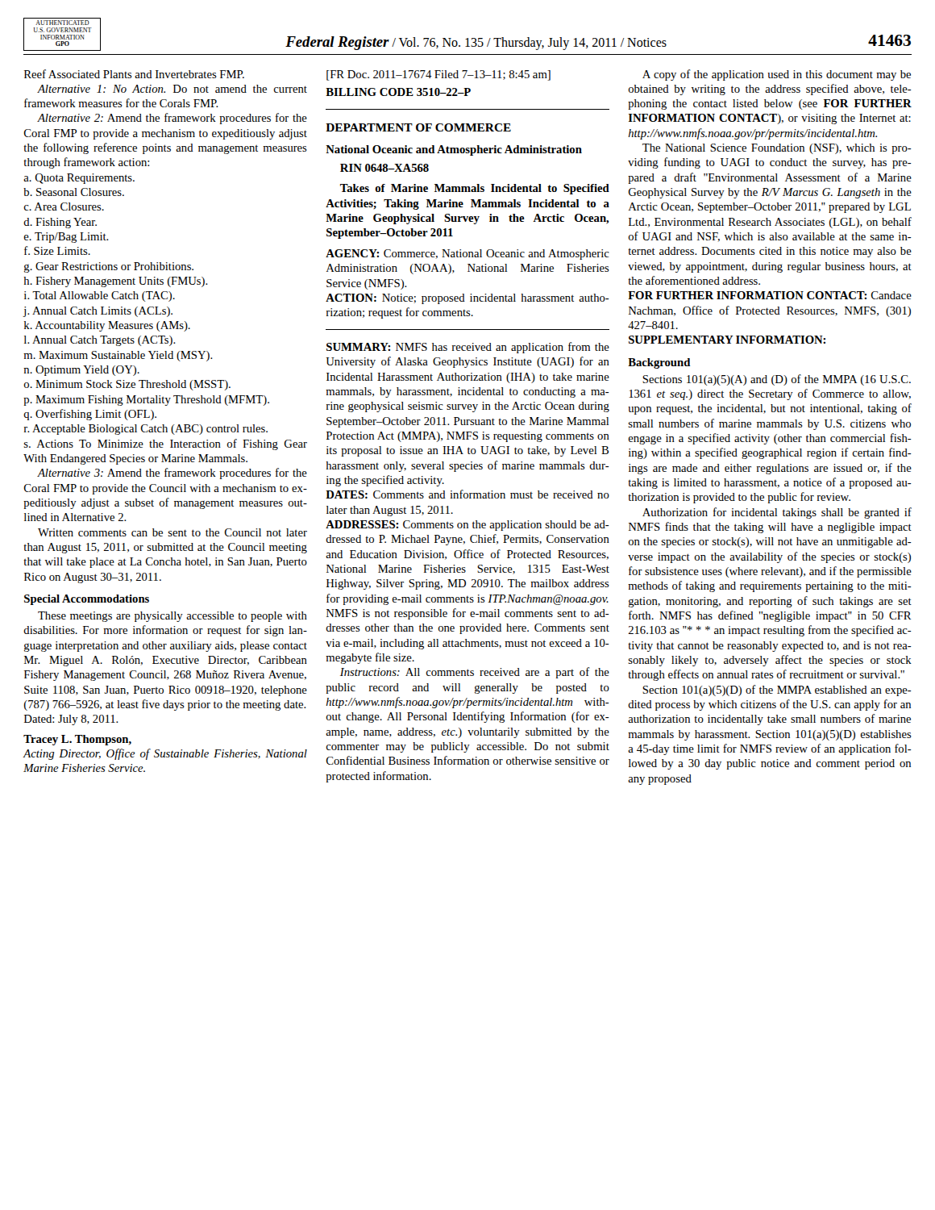AUTHENTICATED
U.S. GOVERNMENT
INFORMATION
GPO
Federal Register / Vol. 76, No. 135 / Thursday, July 14, 2011 / Notices
41463
Reef Associated Plants and Invertebrates FMP.
Alternative 1: No Action. Do not amend the current framework measures for the Corals FMP.
Alternative 2: Amend the framework procedures for the Coral FMP to provide a mechanism to expeditiously adjust the following reference points and management measures through framework action:
a. Quota Requirements.
b. Seasonal Closures.
c. Area Closures.
d. Fishing Year.
e. Trip/Bag Limit.
f. Size Limits.
g. Gear Restrictions or Prohibitions.
h. Fishery Management Units (FMUs).
i. Total Allowable Catch (TAC).
j. Annual Catch Limits (ACLs).
k. Accountability Measures (AMs).
l. Annual Catch Targets (ACTs).
m. Maximum Sustainable Yield (MSY).
n. Optimum Yield (OY).
o. Minimum Stock Size Threshold (MSST).
p. Maximum Fishing Mortality Threshold (MFMT).
q. Overfishing Limit (OFL).
r. Acceptable Biological Catch (ABC) control rules.
s. Actions To Minimize the Interaction of Fishing Gear With Endangered Species or Marine Mammals.
Alternative 3: Amend the framework procedures for the Coral FMP to provide the Council with a mechanism to expeditiously adjust a subset of management measures outlined in Alternative 2.
Written comments can be sent to the Council not later than August 15, 2011, or submitted at the Council meeting that will take place at La Concha hotel, in San Juan, Puerto Rico on August 30–31, 2011.
Special Accommodations
These meetings are physically accessible to people with disabilities. For more information or request for sign language interpretation and other auxiliary aids, please contact Mr. Miguel A. Rolón, Executive Director, Caribbean Fishery Management Council, 268 Muñoz Rivera Avenue, Suite 1108, San Juan, Puerto Rico 00918–1920, telephone (787) 766–5926, at least five days prior to the meeting date.
Dated: July 8, 2011.
Tracey L. Thompson,
Acting Director, Office of Sustainable Fisheries, National Marine Fisheries Service.
[FR Doc. 2011–17674 Filed 7–13–11; 8:45 am]
BILLING CODE 3510–22–P
DEPARTMENT OF COMMERCE
National Oceanic and Atmospheric Administration
RIN 0648–XA568
Takes of Marine Mammals Incidental to Specified Activities; Taking Marine Mammals Incidental to a Marine Geophysical Survey in the Arctic Ocean, September–October 2011
AGENCY: Commerce, National Oceanic and Atmospheric Administration (NOAA), National Marine Fisheries Service (NMFS).
ACTION: Notice; proposed incidental harassment authorization; request for comments.
SUMMARY: NMFS has received an application from the University of Alaska Geophysics Institute (UAGI) for an Incidental Harassment Authorization (IHA) to take marine mammals, by harassment, incidental to conducting a marine geophysical seismic survey in the Arctic Ocean during September–October 2011. Pursuant to the Marine Mammal Protection Act (MMPA), NMFS is requesting comments on its proposal to issue an IHA to UAGI to take, by Level B harassment only, several species of marine mammals during the specified activity.
DATES: Comments and information must be received no later than August 15, 2011.
ADDRESSES: Comments on the application should be addressed to P. Michael Payne, Chief, Permits, Conservation and Education Division, Office of Protected Resources, National Marine Fisheries Service, 1315 East-West Highway, Silver Spring, MD 20910. The mailbox address for providing e-mail comments is ITP.Nachman@noaa.gov. NMFS is not responsible for e-mail comments sent to addresses other than the one provided here. Comments sent via e-mail, including all attachments, must not exceed a 10-megabyte file size.
Instructions: All comments received are a part of the public record and will generally be posted to http://www.nmfs.noaa.gov/pr/permits/incidental.htm without change. All Personal Identifying Information (for example, name, address, etc.) voluntarily submitted by the commenter may be publicly accessible. Do not submit Confidential Business Information or otherwise sensitive or protected information.
A copy of the application used in this document may be obtained by writing to the address specified above, telephoning the contact listed below (see FOR FURTHER INFORMATION CONTACT), or visiting the Internet at: http://www.nmfs.noaa.gov/pr/permits/incidental.htm.
The National Science Foundation (NSF), which is providing funding to UAGI to conduct the survey, has prepared a draft ''Environmental Assessment of a Marine Geophysical Survey by the R/V Marcus G. Langseth in the Arctic Ocean, September–October 2011,'' prepared by LGL Ltd., Environmental Research Associates (LGL), on behalf of UAGI and NSF, which is also available at the same internet address. Documents cited in this notice may also be viewed, by appointment, during regular business hours, at the aforementioned address.
FOR FURTHER INFORMATION CONTACT: Candace Nachman, Office of Protected Resources, NMFS, (301) 427–8401.
SUPPLEMENTARY INFORMATION:
Background
Sections 101(a)(5)(A) and (D) of the MMPA (16 U.S.C. 1361 et seq.) direct the Secretary of Commerce to allow, upon request, the incidental, but not intentional, taking of small numbers of marine mammals by U.S. citizens who engage in a specified activity (other than commercial fishing) within a specified geographical region if certain findings are made and either regulations are issued or, if the taking is limited to harassment, a notice of a proposed authorization is provided to the public for review.
Authorization for incidental takings shall be granted if NMFS finds that the taking will have a negligible impact on the species or stock(s), will not have an unmitigable adverse impact on the availability of the species or stock(s) for subsistence uses (where relevant), and if the permissible methods of taking and requirements pertaining to the mitigation, monitoring, and reporting of such takings are set forth. NMFS has defined ''negligible impact'' in 50 CFR 216.103 as ''* * * an impact resulting from the specified activity that cannot be reasonably expected to, and is not reasonably likely to, adversely affect the species or stock through effects on annual rates of recruitment or survival.''
Section 101(a)(5)(D) of the MMPA established an expedited process by which citizens of the U.S. can apply for an authorization to incidentally take small numbers of marine mammals by harassment. Section 101(a)(5)(D) establishes a 45-day time limit for NMFS review of an application followed by a 30 day public notice and comment period on any proposed